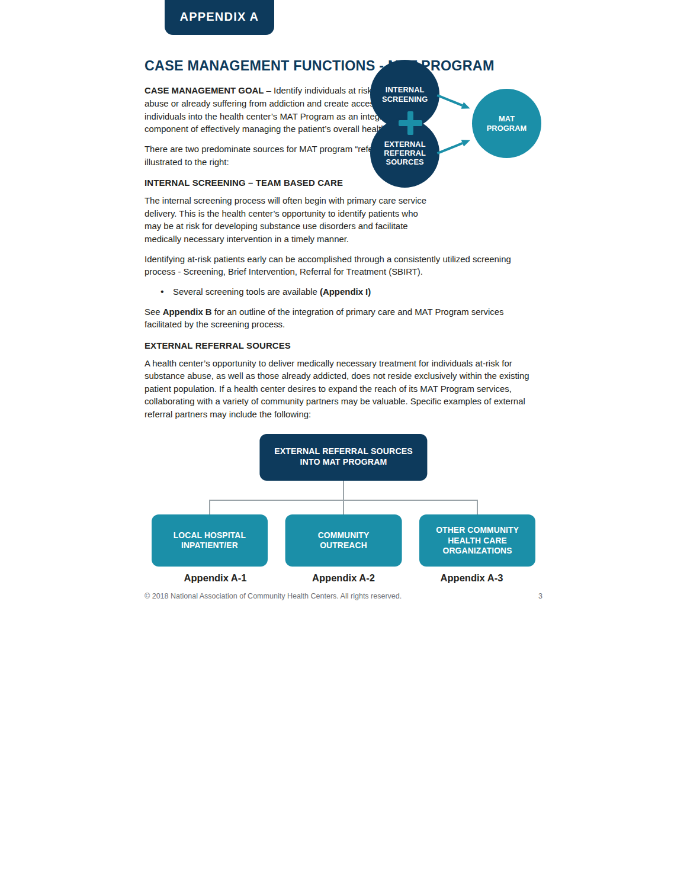APPENDIX A
CASE MANAGEMENT FUNCTIONS - MAT PROGRAM
INTERNAL
SCREENING
EXTERNAL
REFERRAL
SOURCES
MAT
PROGRAM
CASE MANAGEMENT GOAL – Identify individuals at risk for opioid abuse or already suffering from addiction and create access for those individuals into the health center’s MAT Program as an integrated component of effectively managing the patient’s overall health.
There are two predominate sources for MAT program “referrals” as illustrated to the right:
INTERNAL SCREENING – TEAM BASED CARE
The internal screening process will often begin with primary care service delivery. This is the health center’s opportunity to identify patients who may be at risk for developing substance use disorders and facilitate medically necessary intervention in a timely manner.
Identifying at-risk patients early can be accomplished through a consistently utilized screening process - Screening, Brief Intervention, Referral for Treatment (SBIRT).
Several screening tools are available (Appendix I)
See Appendix B for an outline of the integration of primary care and MAT Program services facilitated by the screening process.
EXTERNAL REFERRAL SOURCES
A health center’s opportunity to deliver medically necessary treatment for individuals at-risk for substance abuse, as well as those already addicted, does not reside exclusively within the existing patient population. If a health center desires to expand the reach of its MAT Program services, collaborating with a variety of community partners may be valuable. Specific examples of external referral partners may include the following:
EXTERNAL REFERRAL SOURCES
INTO MAT PROGRAM
LOCAL HOSPITAL
INPATIENT/ER
COMMUNITY
OUTREACH
OTHER COMMUNITY
HEALTH CARE
ORGANIZATIONS
Appendix A-1 Appendix A-2 Appendix A-3
© 2018 National Association of Community Health Centers. All rights reserved.
3